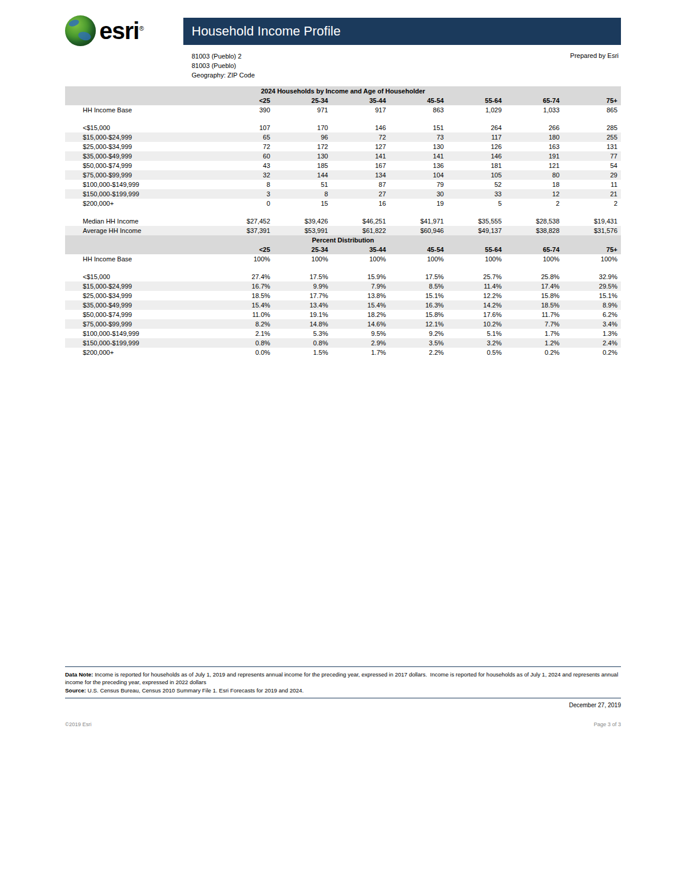esri®
Household Income Profile
81003 (Pueblo) 2
81003 (Pueblo)
Geography: ZIP Code
Prepared by Esri
| 2024 Households by Income and Age of Householder |
| | <25 | 25-34 | 35-44 | 45-54 | 55-64 | 65-74 | 75+ |
| HH Income Base | 390 | 971 | 917 | 863 | 1,029 | 1,033 | 865 |
| <$15,000 | 107 | 170 | 146 | 151 | 264 | 266 | 285 |
| $15,000-$24,999 | 65 | 96 | 72 | 73 | 117 | 180 | 255 |
| $25,000-$34,999 | 72 | 172 | 127 | 130 | 126 | 163 | 131 |
| $35,000-$49,999 | 60 | 130 | 141 | 141 | 146 | 191 | 77 |
| $50,000-$74,999 | 43 | 185 | 167 | 136 | 181 | 121 | 54 |
| $75,000-$99,999 | 32 | 144 | 134 | 104 | 105 | 80 | 29 |
| $100,000-$149,999 | 8 | 51 | 87 | 79 | 52 | 18 | 11 |
| $150,000-$199,999 | 3 | 8 | 27 | 30 | 33 | 12 | 21 |
| $200,000+ | 0 | 15 | 16 | 19 | 5 | 2 | 2 |
| Median HH Income | $27,452 | $39,426 | $46,251 | $41,971 | $35,555 | $28,538 | $19,431 |
| Average HH Income | $37,391 | $53,991 | $61,822 | $60,946 | $49,137 | $38,828 | $31,576 |
| Percent Distribution |
| | <25 | 25-34 | 35-44 | 45-54 | 55-64 | 65-74 | 75+ |
| HH Income Base | 100% | 100% | 100% | 100% | 100% | 100% | 100% |
| <$15,000 | 27.4% | 17.5% | 15.9% | 17.5% | 25.7% | 25.8% | 32.9% |
| $15,000-$24,999 | 16.7% | 9.9% | 7.9% | 8.5% | 11.4% | 17.4% | 29.5% |
| $25,000-$34,999 | 18.5% | 17.7% | 13.8% | 15.1% | 12.2% | 15.8% | 15.1% |
| $35,000-$49,999 | 15.4% | 13.4% | 15.4% | 16.3% | 14.2% | 18.5% | 8.9% |
| $50,000-$74,999 | 11.0% | 19.1% | 18.2% | 15.8% | 17.6% | 11.7% | 6.2% |
| $75,000-$99,999 | 8.2% | 14.8% | 14.6% | 12.1% | 10.2% | 7.7% | 3.4% |
| $100,000-$149,999 | 2.1% | 5.3% | 9.5% | 9.2% | 5.1% | 1.7% | 1.3% |
| $150,000-$199,999 | 0.8% | 0.8% | 2.9% | 3.5% | 3.2% | 1.2% | 2.4% |
| $200,000+ | 0.0% | 1.5% | 1.7% | 2.2% | 0.5% | 0.2% | 0.2% |
Data Note: Income is reported for households as of July 1, 2019 and represents annual income for the preceding year, expressed in 2017 dollars. Income is reported for households as of July 1, 2024 and represents annual income for the preceding year, expressed in 2022 dollars
Source: U.S. Census Bureau, Census 2010 Summary File 1. Esri Forecasts for 2019 and 2024.
December 27, 2019
©2019 Esri
Page 3 of 3